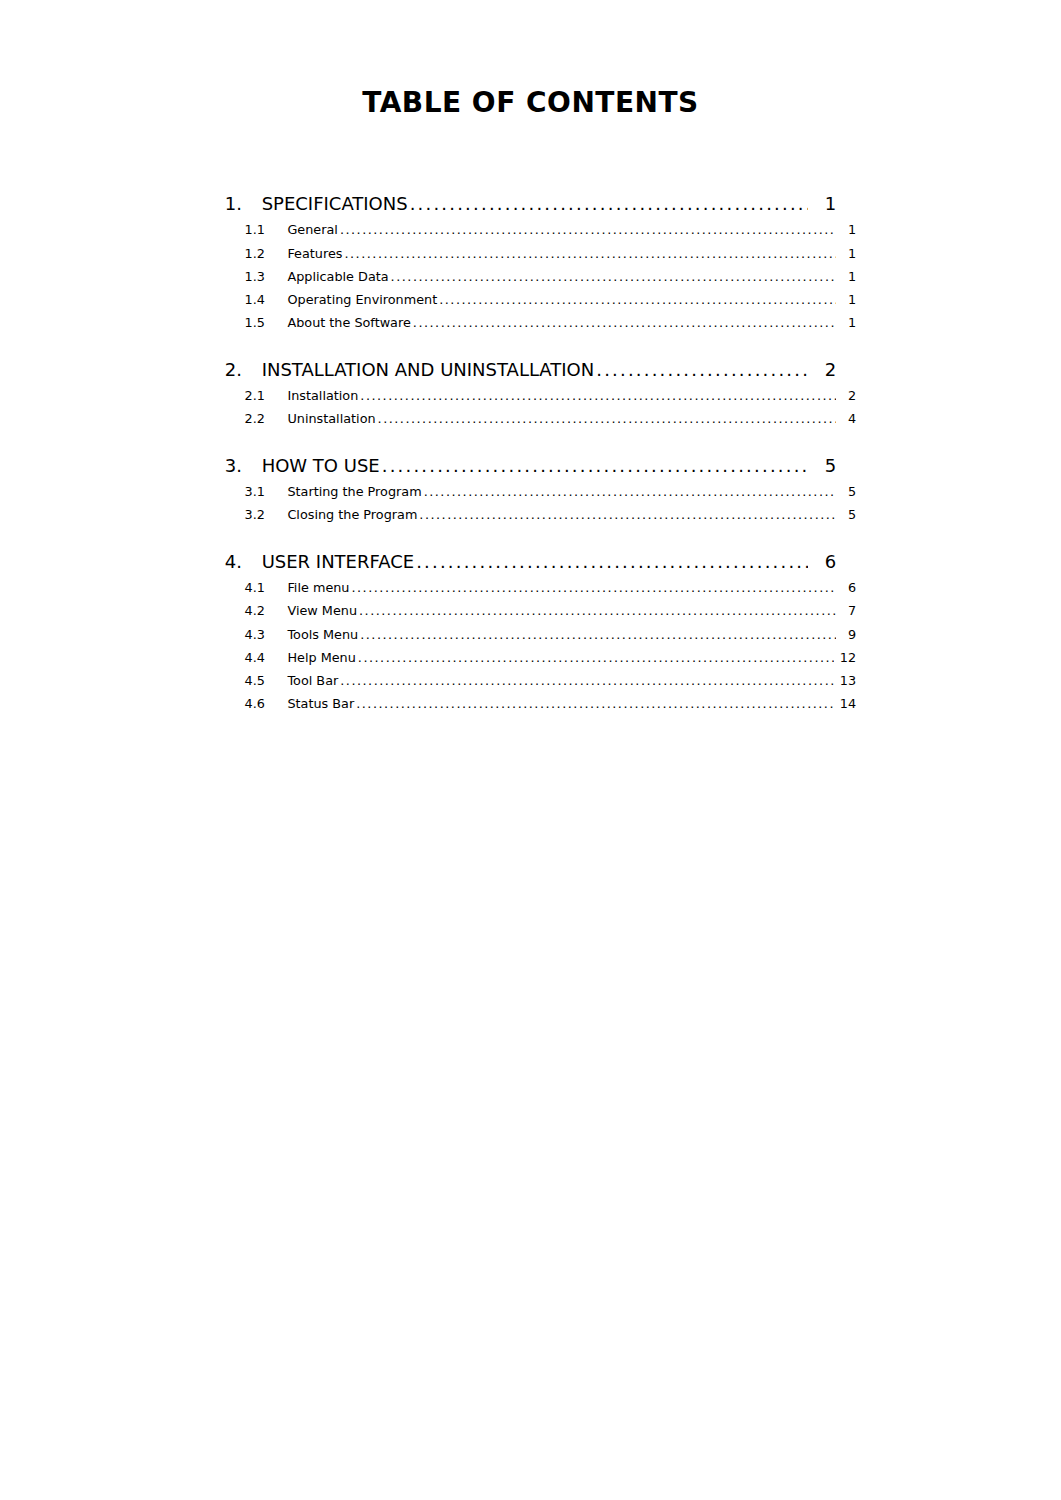TABLE OF CONTENTS
1. SPECIFICATIONS .......................................................................................... 1
1.1 General ................................................................................................................. 1
1.2 Features ................................................................................................................ 1
1.3 Applicable Data ..................................................................................................... 1
1.4 Operating Environment ................................................................................................. 1
1.5 About the Software ................................................................................................ 1
2. INSTALLATION AND UNINSTALLATION ......................................................... 2
2.1 Installation ............................................................................................................. 2
2.2 Uninstallation .......................................................................................................... 4
3. HOW TO USE .............................................................................................. 5
3.1 Starting the Program .............................................................................................. 5
3.2 Closing the Program .............................................................................................. 5
4. USER INTERFACE ..................................................................................... 6
4.1 File menu .............................................................................................................. 6
4.2 View Menu ............................................................................................................ 7
4.3 Tools Menu ............................................................................................................ 9
4.4 Help Menu ............................................................................................................ 12
4.5 Tool Bar ................................................................................................................ 13
4.6 Status Bar ............................................................................................................. 14